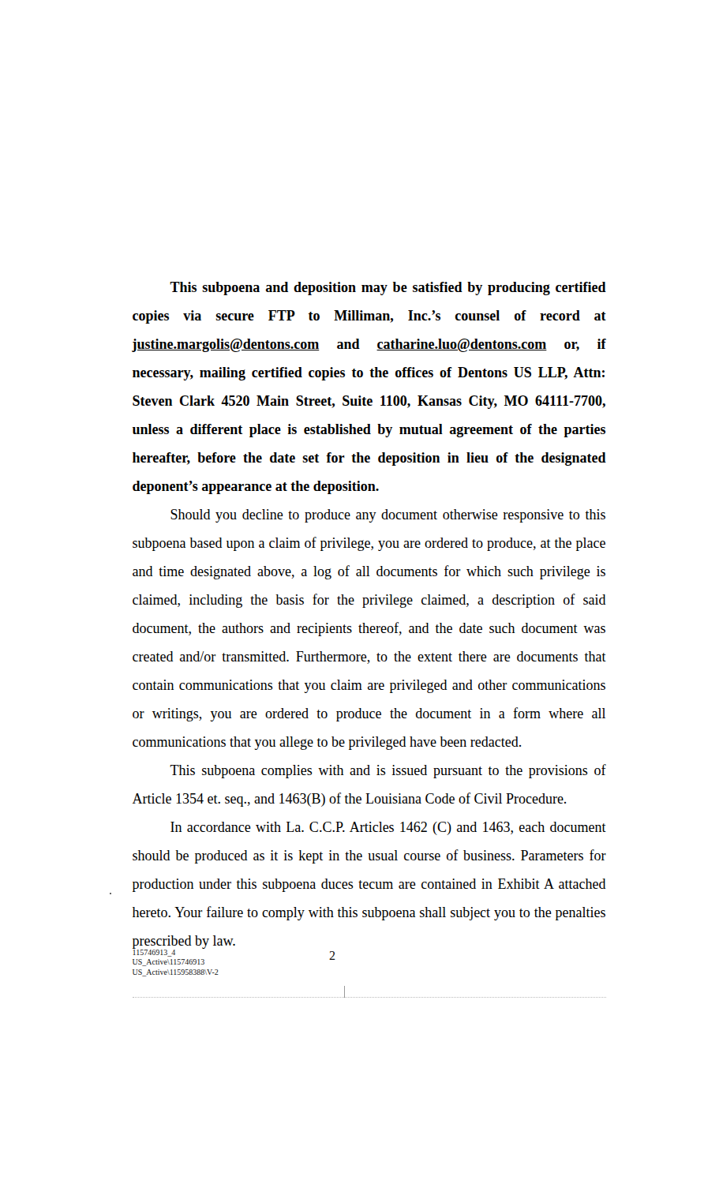This subpoena and deposition may be satisfied by producing certified copies via secure FTP to Milliman, Inc.’s counsel of record at justine.margolis@dentons.com and catharine.luo@dentons.com or, if necessary, mailing certified copies to the offices of Dentons US LLP, Attn: Steven Clark 4520 Main Street, Suite 1100, Kansas City, MO 64111-7700, unless a different place is established by mutual agreement of the parties hereafter, before the date set for the deposition in lieu of the designated deponent’s appearance at the deposition.
Should you decline to produce any document otherwise responsive to this subpoena based upon a claim of privilege, you are ordered to produce, at the place and time designated above, a log of all documents for which such privilege is claimed, including the basis for the privilege claimed, a description of said document, the authors and recipients thereof, and the date such document was created and/or transmitted. Furthermore, to the extent there are documents that contain communications that you claim are privileged and other communications or writings, you are ordered to produce the document in a form where all communications that you allege to be privileged have been redacted.
This subpoena complies with and is issued pursuant to the provisions of Article 1354 et. seq., and 1463(B) of the Louisiana Code of Civil Procedure.
In accordance with La. C.C.P. Articles 1462 (C) and 1463, each document should be produced as it is kept in the usual course of business. Parameters for production under this subpoena duces tecum are contained in Exhibit A attached hereto. Your failure to comply with this subpoena shall subject you to the penalties prescribed by law.
115746913_4
US_Active\115746913
US_Active\115958388\V-2 2